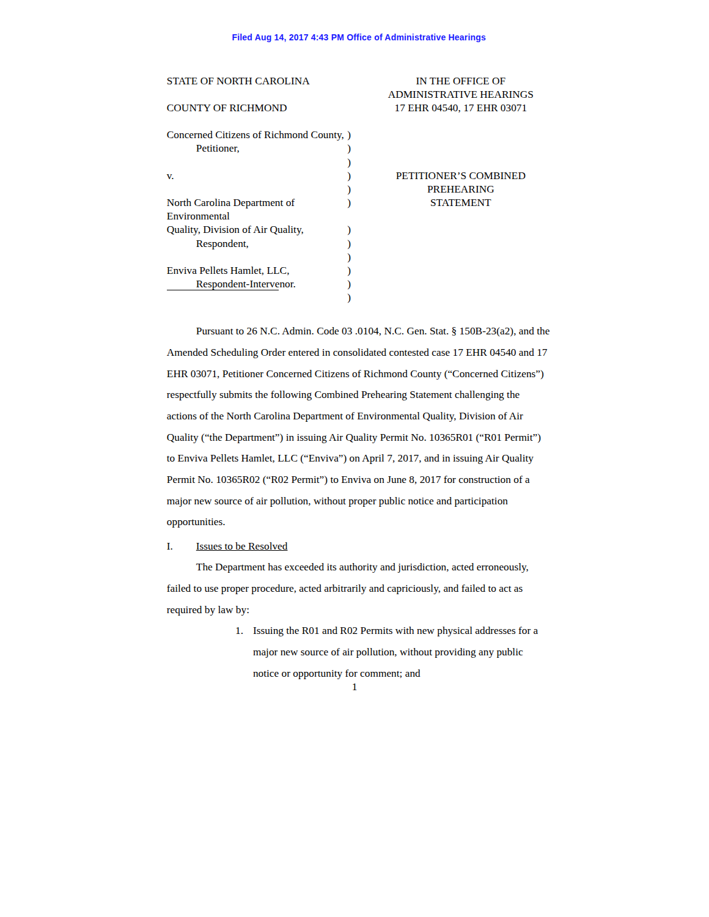Filed Aug 14, 2017 4:43 PM Office of Administrative Hearings
| STATE OF NORTH CAROLINA | | IN THE OFFICE OF ADMINISTRATIVE HEARINGS |
| COUNTY OF RICHMOND | | 17 EHR 04540, 17 EHR 03071 |
| Concerned Citizens of Richmond County, | ) | |
| Petitioner, | ) | |
| | ) | |
| v. | ) | PETITIONER’S COMBINED |
| | ) | PREHEARING |
| North Carolina Department of Environmental | ) | STATEMENT |
| Quality, Division of Air Quality, | ) | |
| Respondent, | ) | |
| | ) | |
| Enviva Pellets Hamlet, LLC, | ) | |
| Respondent-Intervenor. | ) | |
| | ) | |
Pursuant to 26 N.C. Admin. Code 03 .0104, N.C. Gen. Stat. § 150B-23(a2), and the Amended Scheduling Order entered in consolidated contested case 17 EHR 04540 and 17 EHR 03071, Petitioner Concerned Citizens of Richmond County (“Concerned Citizens”) respectfully submits the following Combined Prehearing Statement challenging the actions of the North Carolina Department of Environmental Quality, Division of Air Quality (“the Department”) in issuing Air Quality Permit No. 10365R01 (“R01 Permit”) to Enviva Pellets Hamlet, LLC (“Enviva”) on April 7, 2017, and in issuing Air Quality Permit No. 10365R02 (“R02 Permit”) to Enviva on June 8, 2017 for construction of a major new source of air pollution, without proper public notice and participation opportunities.
I. Issues to be Resolved
The Department has exceeded its authority and jurisdiction, acted erroneously, failed to use proper procedure, acted arbitrarily and capriciously, and failed to act as required by law by:
Issuing the R01 and R02 Permits with new physical addresses for a major new source of air pollution, without providing any public notice or opportunity for comment; and
1